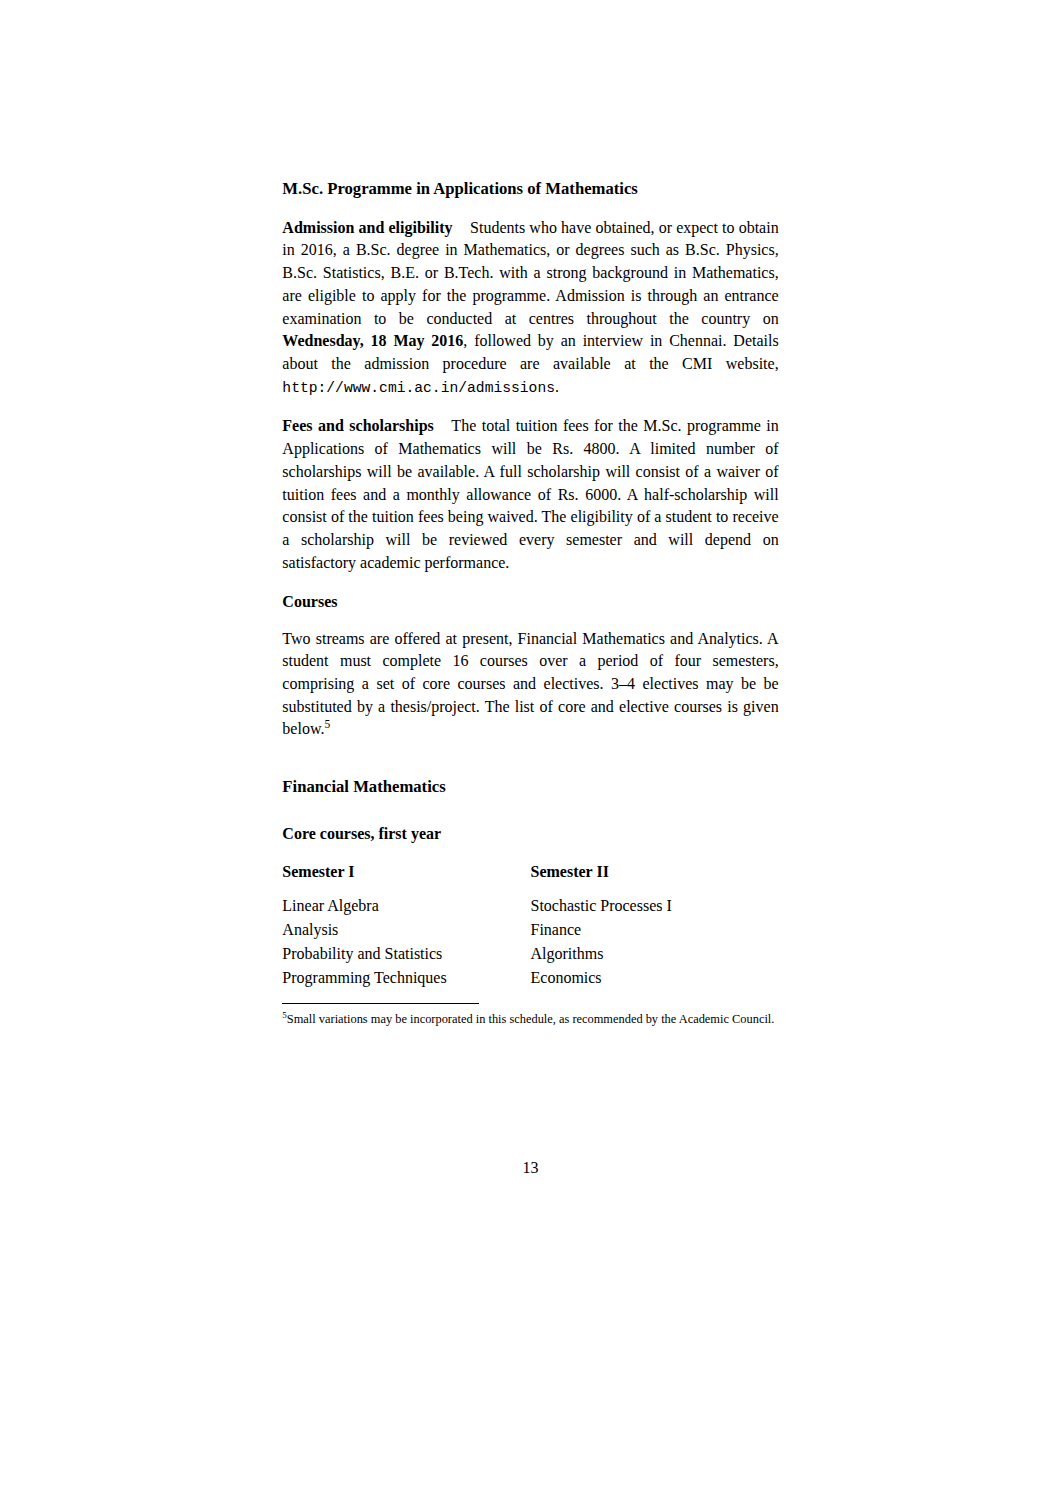M.Sc. Programme in Applications of Mathematics
Admission and eligibility Students who have obtained, or expect to obtain in 2016, a B.Sc. degree in Mathematics, or degrees such as B.Sc. Physics, B.Sc. Statistics, B.E. or B.Tech. with a strong background in Mathematics, are eligible to apply for the programme. Admission is through an entrance examination to be conducted at centres throughout the country on Wednesday, 18 May 2016, followed by an interview in Chennai. Details about the admission procedure are available at the CMI website, http://www.cmi.ac.in/admissions.
Fees and scholarships The total tuition fees for the M.Sc. programme in Applications of Mathematics will be Rs. 4800. A limited number of scholarships will be available. A full scholarship will consist of a waiver of tuition fees and a monthly allowance of Rs. 6000. A half-scholarship will consist of the tuition fees being waived. The eligibility of a student to receive a scholarship will be reviewed every semester and will depend on satisfactory academic performance.
Courses
Two streams are offered at present, Financial Mathematics and Analytics. A student must complete 16 courses over a period of four semesters, comprising a set of core courses and electives. 3–4 electives may be be substituted by a thesis/project. The list of core and elective courses is given below.5
Financial Mathematics
Core courses, first year
| Semester I | Semester II |
| --- | --- |
| Linear Algebra | Stochastic Processes I |
| Analysis | Finance |
| Probability and Statistics | Algorithms |
| Programming Techniques | Economics |
5Small variations may be incorporated in this schedule, as recommended by the Academic Council.
13